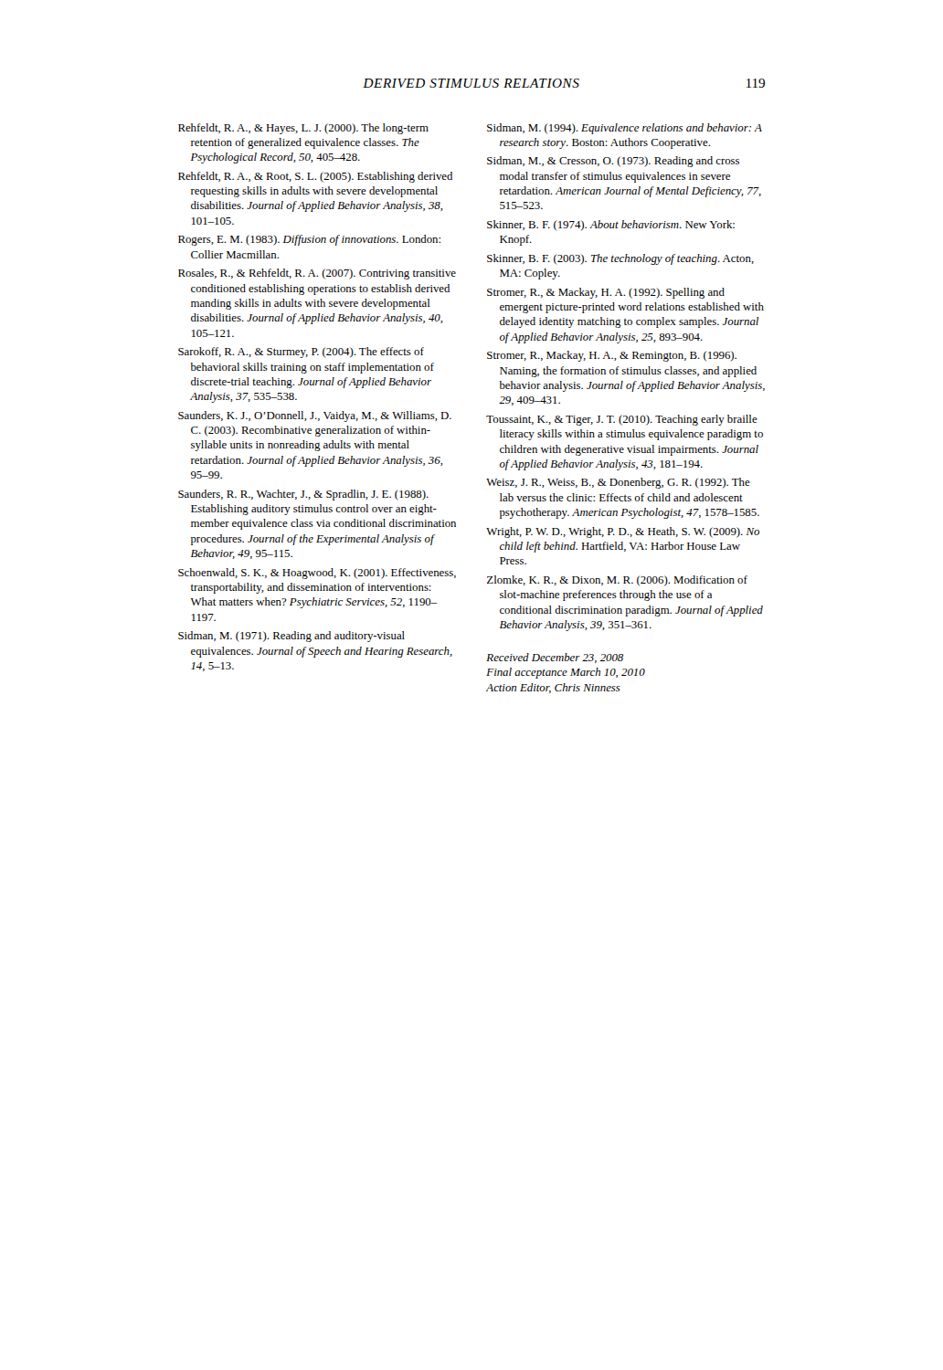Derived Stimulus Relations 119
Rehfeldt, R. A., & Hayes, L. J. (2000). The long-term retention of generalized equivalence classes. The Psychological Record, 50, 405–428.
Rehfeldt, R. A., & Root, S. L. (2005). Establishing derived requesting skills in adults with severe developmental disabilities. Journal of Applied Behavior Analysis, 38, 101–105.
Rogers, E. M. (1983). Diffusion of innovations. London: Collier Macmillan.
Rosales, R., & Rehfeldt, R. A. (2007). Contriving transitive conditioned establishing operations to establish derived manding skills in adults with severe developmental disabilities. Journal of Applied Behavior Analysis, 40, 105–121.
Sarokoff, R. A., & Sturmey, P. (2004). The effects of behavioral skills training on staff implementation of discrete-trial teaching. Journal of Applied Behavior Analysis, 37, 535–538.
Saunders, K. J., O’Donnell, J., Vaidya, M., & Williams, D. C. (2003). Recombinative generalization of within-syllable units in nonreading adults with mental retardation. Journal of Applied Behavior Analysis, 36, 95–99.
Saunders, R. R., Wachter, J., & Spradlin, J. E. (1988). Establishing auditory stimulus control over an eight-member equivalence class via conditional discrimination procedures. Journal of the Experimental Analysis of Behavior, 49, 95–115.
Schoenwald, S. K., & Hoagwood, K. (2001). Effectiveness, transportability, and dissemination of interventions: What matters when? Psychiatric Services, 52, 1190–1197.
Sidman, M. (1971). Reading and auditory-visual equivalences. Journal of Speech and Hearing Research, 14, 5–13.
Sidman, M. (1994). Equivalence relations and behavior: A research story. Boston: Authors Cooperative.
Sidman, M., & Cresson, O. (1973). Reading and cross modal transfer of stimulus equivalences in severe retardation. American Journal of Mental Deficiency, 77, 515–523.
Skinner, B. F. (1974). About behaviorism. New York: Knopf.
Skinner, B. F. (2003). The technology of teaching. Acton, MA: Copley.
Stromer, R., & Mackay, H. A. (1992). Spelling and emergent picture-printed word relations established with delayed identity matching to complex samples. Journal of Applied Behavior Analysis, 25, 893–904.
Stromer, R., Mackay, H. A., & Remington, B. (1996). Naming, the formation of stimulus classes, and applied behavior analysis. Journal of Applied Behavior Analysis, 29, 409–431.
Toussaint, K., & Tiger, J. T. (2010). Teaching early braille literacy skills within a stimulus equivalence paradigm to children with degenerative visual impairments. Journal of Applied Behavior Analysis, 43, 181–194.
Weisz, J. R., Weiss, B., & Donenberg, G. R. (1992). The lab versus the clinic: Effects of child and adolescent psychotherapy. American Psychologist, 47, 1578–1585.
Wright, P. W. D., Wright, P. D., & Heath, S. W. (2009). No child left behind. Hartfield, VA: Harbor House Law Press.
Zlomke, K. R., & Dixon, M. R. (2006). Modification of slot-machine preferences through the use of a conditional discrimination paradigm. Journal of Applied Behavior Analysis, 39, 351–361.
Received December 23, 2008
Final acceptance March 10, 2010
Action Editor, Chris Ninness